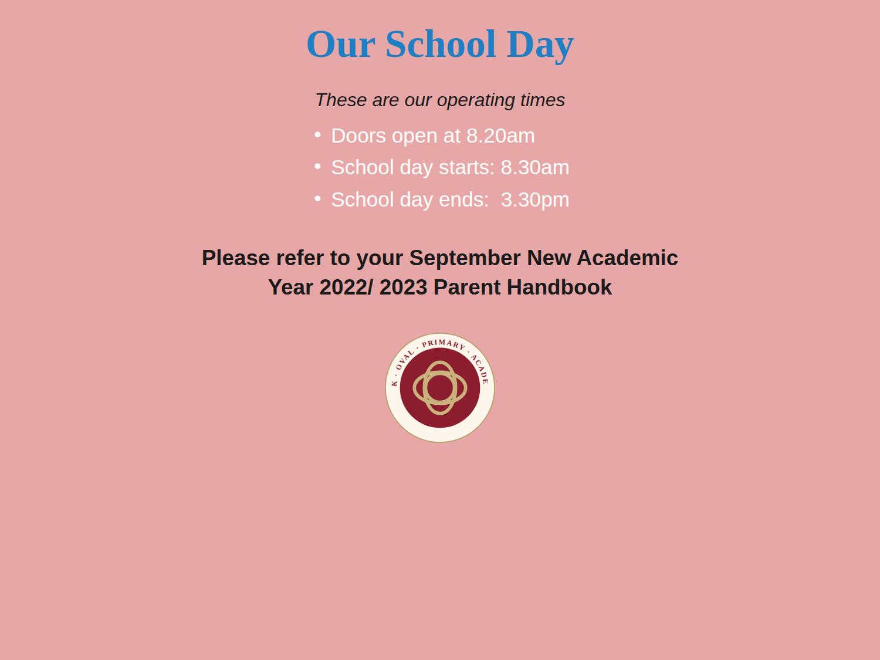Our School Day
These are our operating times
Doors open at 8.20am
School day starts: 8.30am
School day ends: 3.30pm
Please refer to your September New Academic Year 2022/ 2023 Parent Handbook